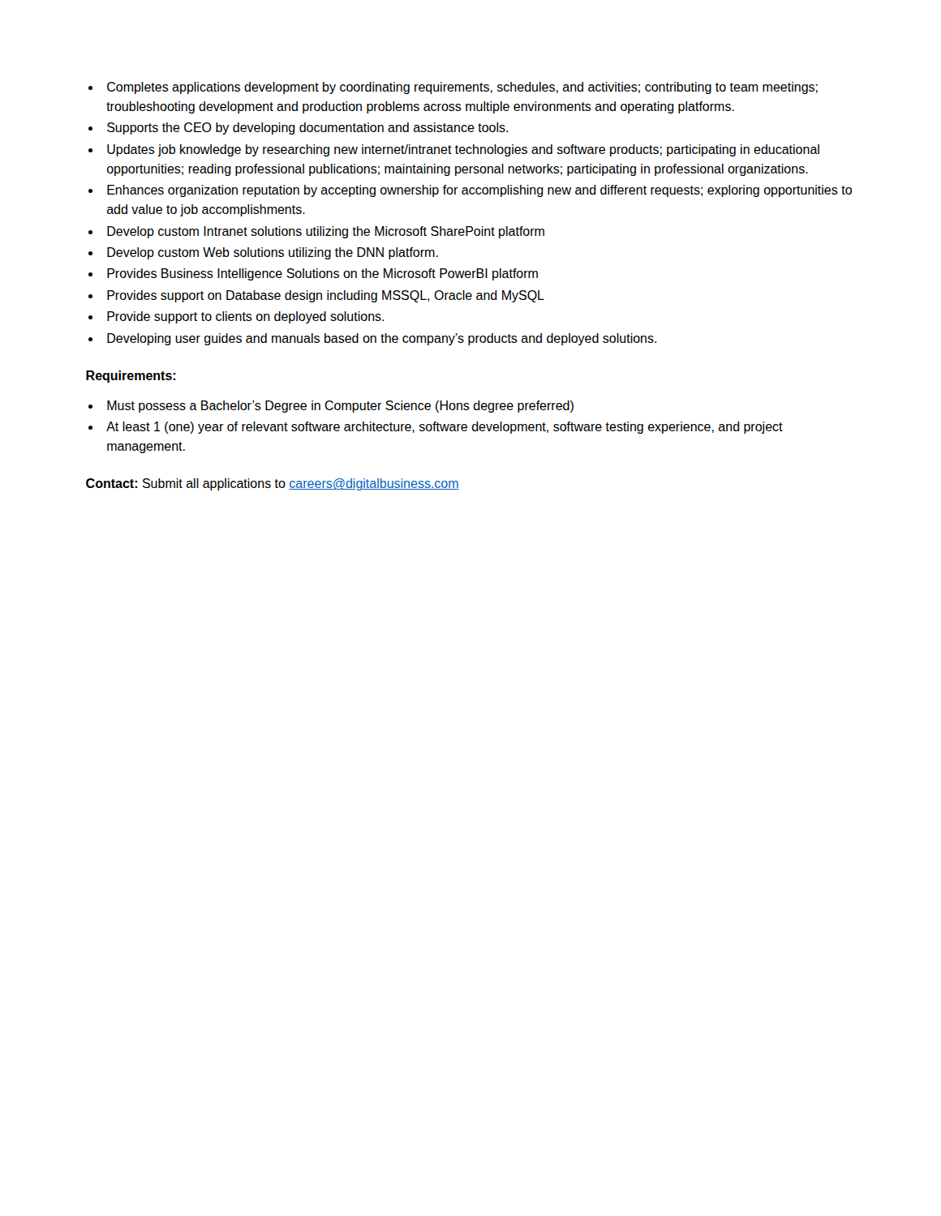Completes applications development by coordinating requirements, schedules, and activities; contributing to team meetings; troubleshooting development and production problems across multiple environments and operating platforms.
Supports the CEO by developing documentation and assistance tools.
Updates job knowledge by researching new internet/intranet technologies and software products; participating in educational opportunities; reading professional publications; maintaining personal networks; participating in professional organizations.
Enhances organization reputation by accepting ownership for accomplishing new and different requests; exploring opportunities to add value to job accomplishments.
Develop custom Intranet solutions utilizing the Microsoft SharePoint platform
Develop custom Web solutions utilizing the DNN platform.
Provides Business Intelligence Solutions on the Microsoft PowerBI platform
Provides support on Database design including MSSQL, Oracle and MySQL
Provide support to clients on deployed solutions.
Developing user guides and manuals based on the company’s products and deployed solutions.
Requirements:
Must possess a Bachelor’s Degree in Computer Science (Hons degree preferred)
At least 1 (one) year of relevant software architecture, software development, software testing experience, and project management.
Contact: Submit all applications to careers@digitalbusiness.com